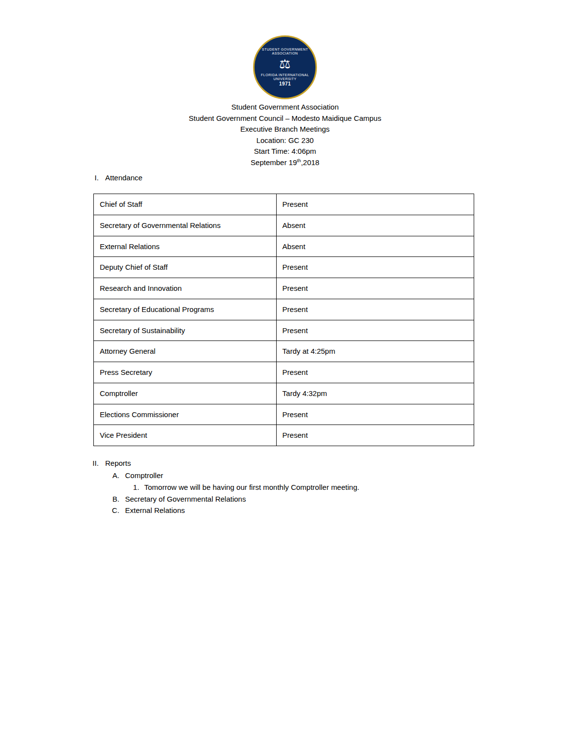Student Government Association
⚖
Florida International University
1971
Student Government Association
Student Government Council – Modesto Maidique Campus
Executive Branch Meetings
Location: GC 230
Start Time: 4:06pm
September 19th,2018
Attendance
| Chief of Staff | Present |
| Secretary of Governmental Relations | Absent |
| External Relations | Absent |
| Deputy Chief of Staff | Present |
| Research and Innovation | Present |
| Secretary of Educational Programs | Present |
| Secretary of Sustainability | Present |
| Attorney General | Tardy at 4:25pm |
| Press Secretary | Present |
| Comptroller | Tardy 4:32pm |
| Elections Commissioner | Present |
| Vice President | Present |
Reports
Comptroller
Tomorrow we will be having our first monthly Comptroller meeting.
Secretary of Governmental Relations
External Relations